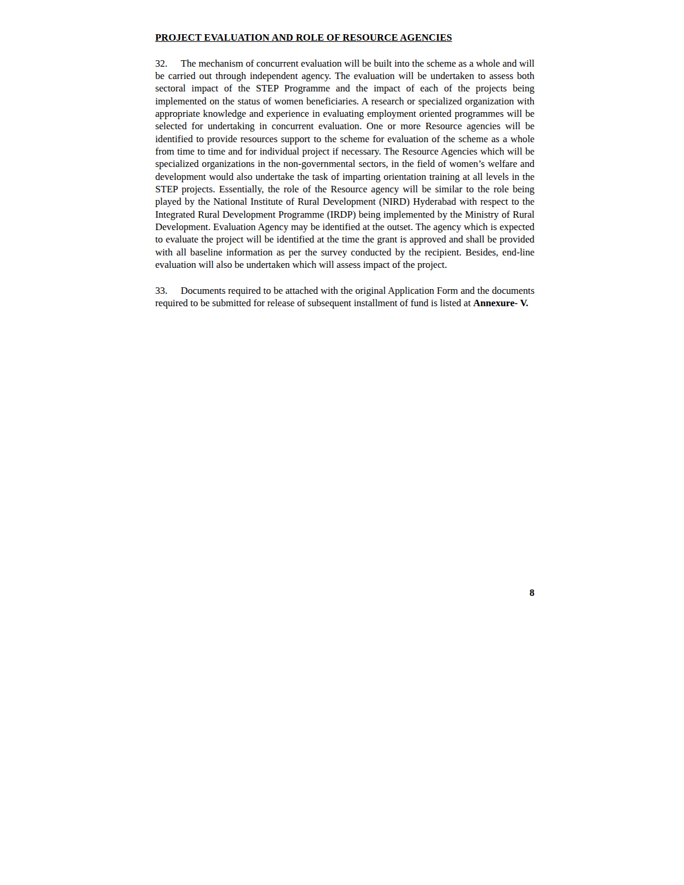PROJECT EVALUATION AND ROLE OF RESOURCE AGENCIES
32. The mechanism of concurrent evaluation will be built into the scheme as a whole and will be carried out through independent agency. The evaluation will be undertaken to assess both sectoral impact of the STEP Programme and the impact of each of the projects being implemented on the status of women beneficiaries. A research or specialized organization with appropriate knowledge and experience in evaluating employment oriented programmes will be selected for undertaking in concurrent evaluation. One or more Resource agencies will be identified to provide resources support to the scheme for evaluation of the scheme as a whole from time to time and for individual project if necessary. The Resource Agencies which will be specialized organizations in the non-governmental sectors, in the field of women’s welfare and development would also undertake the task of imparting orientation training at all levels in the STEP projects. Essentially, the role of the Resource agency will be similar to the role being played by the National Institute of Rural Development (NIRD) Hyderabad with respect to the Integrated Rural Development Programme (IRDP) being implemented by the Ministry of Rural Development. Evaluation Agency may be identified at the outset. The agency which is expected to evaluate the project will be identified at the time the grant is approved and shall be provided with all baseline information as per the survey conducted by the recipient. Besides, end-line evaluation will also be undertaken which will assess impact of the project.
33. Documents required to be attached with the original Application Form and the documents required to be submitted for release of subsequent installment of fund is listed at Annexure- V.
8